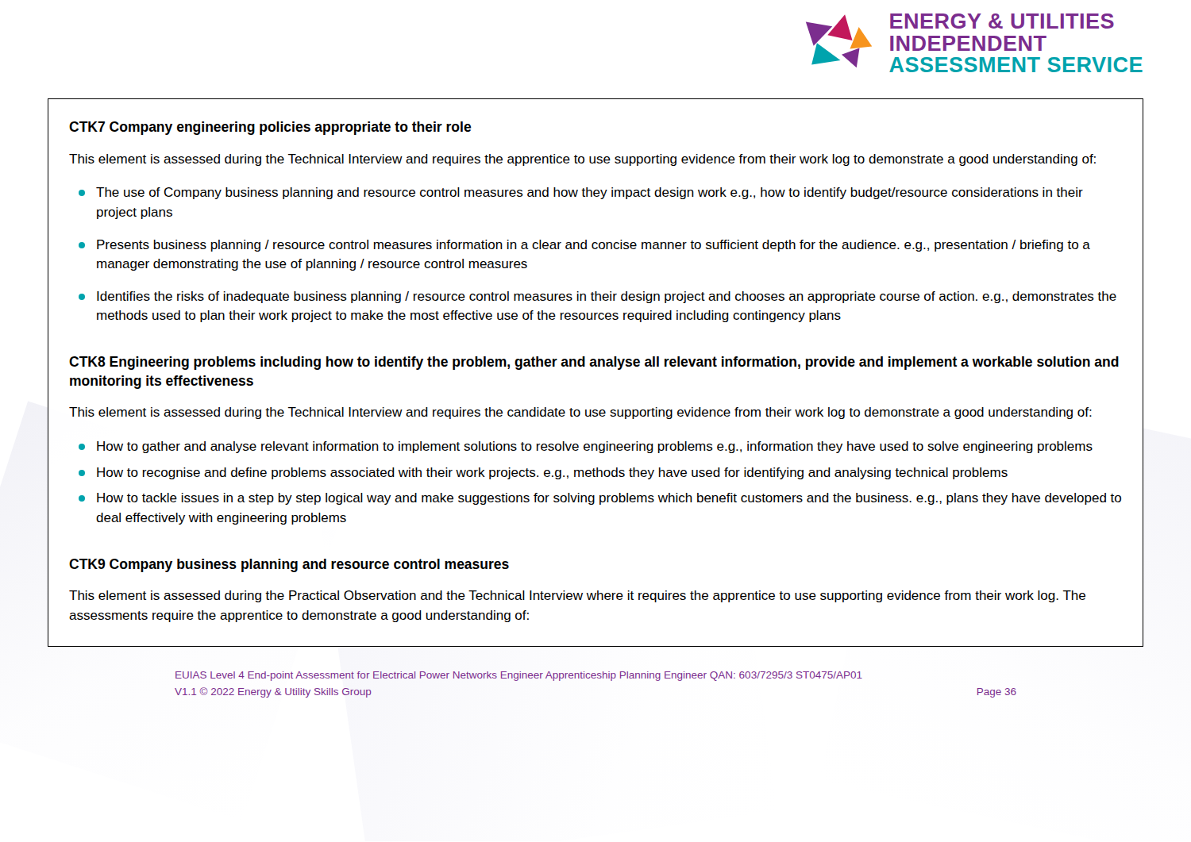ENERGY & UTILITIES
INDEPENDENT
ASSESSMENT SERVICE
CTK7 Company engineering policies appropriate to their role
This element is assessed during the Technical Interview and requires the apprentice to use supporting evidence from their work log to demonstrate a good understanding of:
The use of Company business planning and resource control measures and how they impact design work e.g., how to identify budget/resource considerations in their project plans
Presents business planning / resource control measures information in a clear and concise manner to sufficient depth for the audience. e.g., presentation / briefing to a manager demonstrating the use of planning / resource control measures
Identifies the risks of inadequate business planning / resource control measures in their design project and chooses an appropriate course of action. e.g., demonstrates the methods used to plan their work project to make the most effective use of the resources required including contingency plans
CTK8 Engineering problems including how to identify the problem, gather and analyse all relevant information, provide and implement a workable solution and monitoring its effectiveness
This element is assessed during the Technical Interview and requires the candidate to use supporting evidence from their work log to demonstrate a good understanding of:
How to gather and analyse relevant information to implement solutions to resolve engineering problems e.g., information they have used to solve engineering problems
How to recognise and define problems associated with their work projects. e.g., methods they have used for identifying and analysing technical problems
How to tackle issues in a step by step logical way and make suggestions for solving problems which benefit customers and the business. e.g., plans they have developed to deal effectively with engineering problems
CTK9 Company business planning and resource control measures
This element is assessed during the Practical Observation and the Technical Interview where it requires the apprentice to use supporting evidence from their work log. The assessments require the apprentice to demonstrate a good understanding of:
EUIAS Level 4 End-point Assessment for Electrical Power Networks Engineer Apprenticeship Planning Engineer QAN: 603/7295/3 ST0475/AP01
V1.1 © 2022 Energy & Utility Skills Group
Page 36